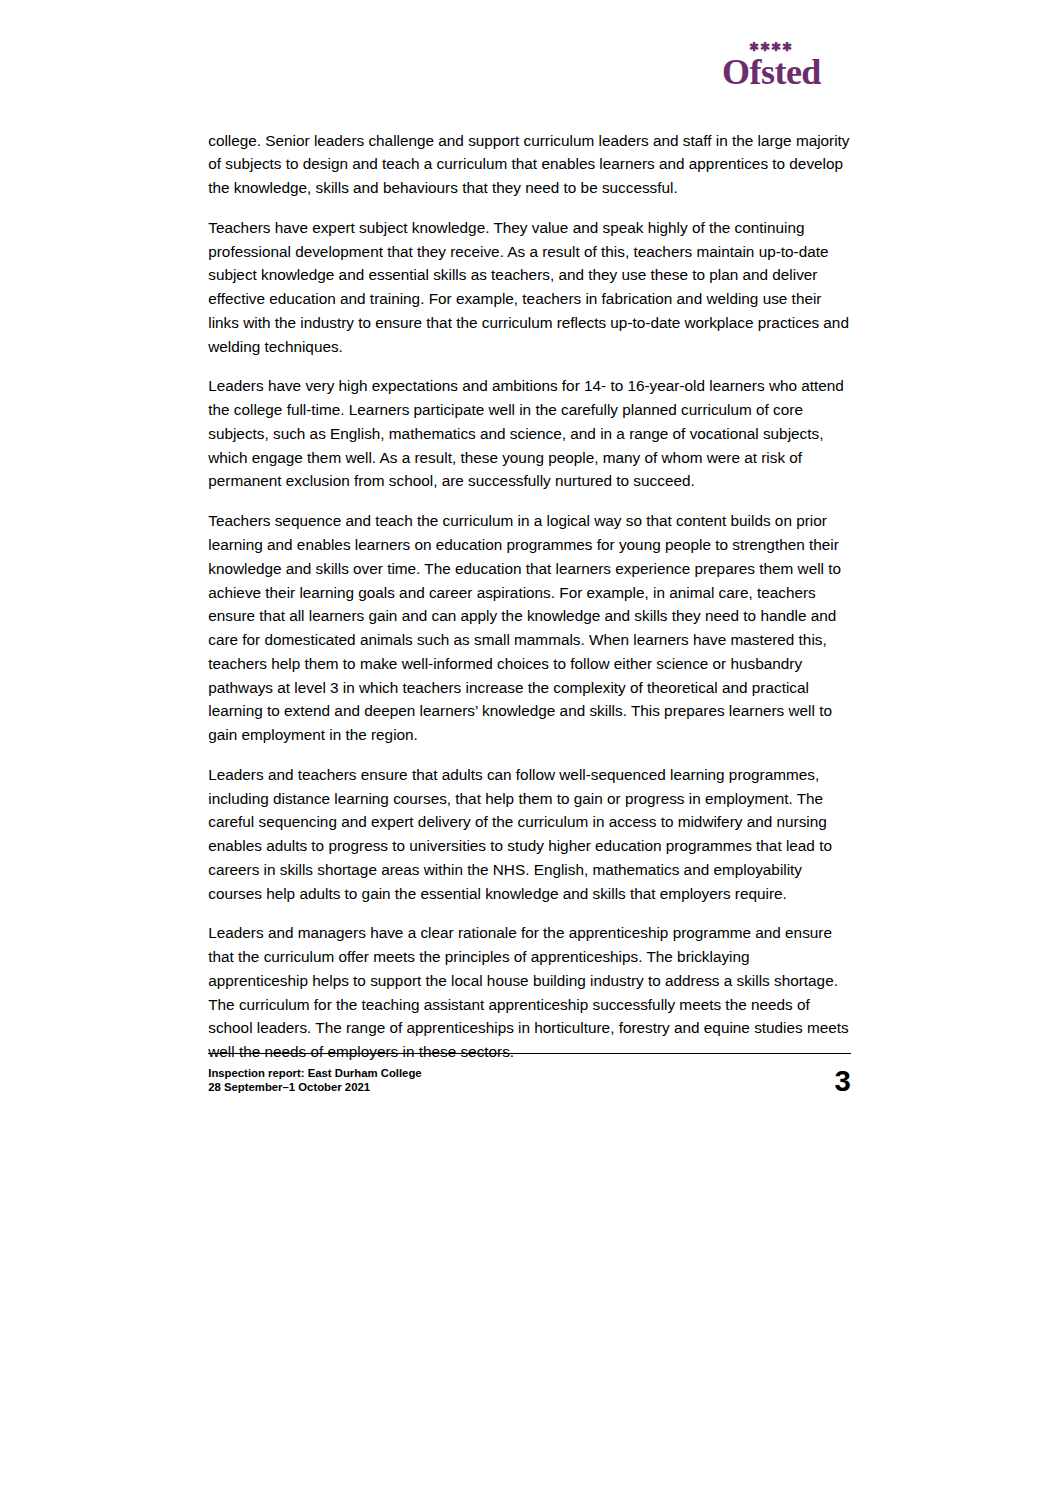✱✱✱✱
Ofsted
college. Senior leaders challenge and support curriculum leaders and staff in the large majority of subjects to design and teach a curriculum that enables learners and apprentices to develop the knowledge, skills and behaviours that they need to be successful.
Teachers have expert subject knowledge. They value and speak highly of the continuing professional development that they receive. As a result of this, teachers maintain up-to-date subject knowledge and essential skills as teachers, and they use these to plan and deliver effective education and training. For example, teachers in fabrication and welding use their links with the industry to ensure that the curriculum reflects up-to-date workplace practices and welding techniques.
Leaders have very high expectations and ambitions for 14- to 16-year-old learners who attend the college full-time. Learners participate well in the carefully planned curriculum of core subjects, such as English, mathematics and science, and in a range of vocational subjects, which engage them well. As a result, these young people, many of whom were at risk of permanent exclusion from school, are successfully nurtured to succeed.
Teachers sequence and teach the curriculum in a logical way so that content builds on prior learning and enables learners on education programmes for young people to strengthen their knowledge and skills over time. The education that learners experience prepares them well to achieve their learning goals and career aspirations. For example, in animal care, teachers ensure that all learners gain and can apply the knowledge and skills they need to handle and care for domesticated animals such as small mammals. When learners have mastered this, teachers help them to make well-informed choices to follow either science or husbandry pathways at level 3 in which teachers increase the complexity of theoretical and practical learning to extend and deepen learners’ knowledge and skills. This prepares learners well to gain employment in the region.
Leaders and teachers ensure that adults can follow well-sequenced learning programmes, including distance learning courses, that help them to gain or progress in employment. The careful sequencing and expert delivery of the curriculum in access to midwifery and nursing enables adults to progress to universities to study higher education programmes that lead to careers in skills shortage areas within the NHS. English, mathematics and employability courses help adults to gain the essential knowledge and skills that employers require.
Leaders and managers have a clear rationale for the apprenticeship programme and ensure that the curriculum offer meets the principles of apprenticeships. The bricklaying apprenticeship helps to support the local house building industry to address a skills shortage. The curriculum for the teaching assistant apprenticeship successfully meets the needs of school leaders. The range of apprenticeships in horticulture, forestry and equine studies meets well the needs of employers in these sectors.
Inspection report: East Durham College
28 September–1 October 2021
3